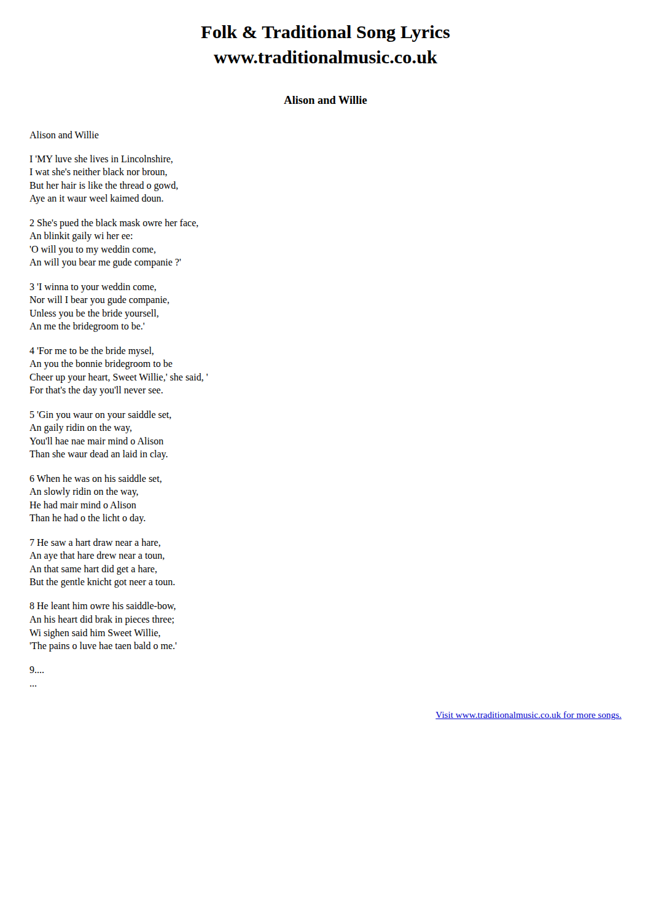Folk & Traditional Song Lyrics
www.traditionalmusic.co.uk
Alison and Willie
Alison and Willie
I 'MY luve she lives in Lincolnshire,
I wat she's neither black nor broun,
But her hair is like the thread o gowd,
Aye an it waur weel kaimed doun.
2 She's pued the black mask owre her face,
An blinkit gaily wi her ee:
'O will you to my weddin come,
An will you bear me gude companie ?'
3 'I winna to your weddin come,
Nor will I bear you gude companie,
Unless you be the bride yoursell,
An me the bridegroom to be.'
4 'For me to be the bride mysel,
An you the bonnie bridegroom to be
Cheer up your heart, Sweet Willie,' she said, '
For that's the day you'll never see.
5 'Gin you waur on your saiddle set,
An gaily ridin on the way,
You'll hae nae mair mind o Alison
Than she waur dead an laid in clay.
6 When he was on his saiddle set,
An slowly ridin on the way,
He had mair mind o Alison
Than he had o the licht o day.
7 He saw a hart draw near a hare,
An aye that hare drew near a toun,
An that same hart did get a hare,
But the gentle knicht got neer a toun.
8 He leant him owre his saiddle-bow,
An his heart did brak in pieces three;
Wi sighen said him Sweet Willie,
'The pains o luve hae taen bald o me.'
9....
...
Visit www.traditionalmusic.co.uk for more songs.